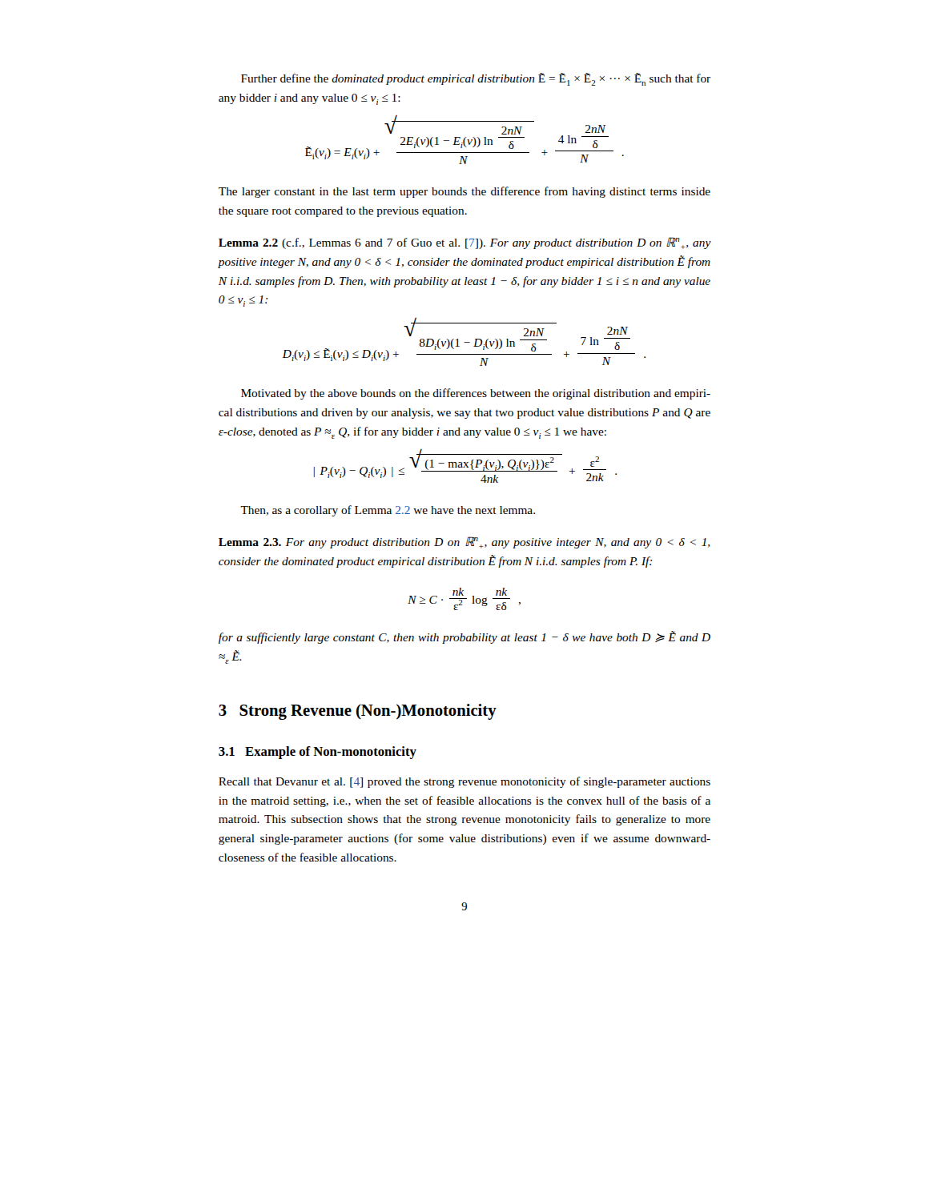Further define the dominated product empirical distribution Ẽ = Ẽ1 × Ẽ2 × ··· × Ẽn such that for any bidder i and any value 0 ≤ vi ≤ 1:
Ẽi(vi) = Ei(vi) + 2Ei(v)(1 − Ei(v)) ln 2nN δ N + 4 ln 2nN δ N .
The larger constant in the last term upper bounds the difference from having distinct terms inside the square root compared to the previous equation.
Lemma 2.2 (c.f., Lemmas 6 and 7 of Guo et al. [7]). For any product distribution D on ℝn+, any positive integer N, and any 0 < δ < 1, consider the dominated product empirical distribution Ẽ from N i.i.d. samples from D. Then, with probability at least 1 − δ, for any bidder 1 ≤ i ≤ n and any value 0 ≤ vi ≤ 1:
Di(vi) ≤ Ẽi(vi) ≤ Di(vi) + 8Di(v)(1 − Di(v)) ln 2nN δ N + 7 ln 2nN δ N .
Motivated by the above bounds on the differences between the original distribution and empirical distributions and driven by our analysis, we say that two product value distributions P and Q are ε-close, denoted as P ≈ε Q, if for any bidder i and any value 0 ≤ vi ≤ 1 we have:
| Pi(vi) − Qi(vi) | ≤ (1 − max{Pi(vi), Qi(vi)})ε24nk + ε22nk .
Then, as a corollary of Lemma 2.2 we have the next lemma.
Lemma 2.3. For any product distribution D on ℝn+, any positive integer N, and any 0 < δ < 1, consider the dominated product empirical distribution Ẽ from N i.i.d. samples from P. If:
N ≥ C · nk ε2 log nk εδ ,
for a sufficiently large constant C, then with probability at least 1 − δ we have both D ≽ Ẽ and D ≈ε Ẽ.
3 Strong Revenue (Non-)Monotonicity
3.1 Example of Non-monotonicity
Recall that Devanur et al. [4] proved the strong revenue monotonicity of single-parameter auctions in the matroid setting, i.e., when the set of feasible allocations is the convex hull of the basis of a matroid. This subsection shows that the strong revenue monotonicity fails to generalize to more general single-parameter auctions (for some value distributions) even if we assume downward-closeness of the feasible allocations.
9